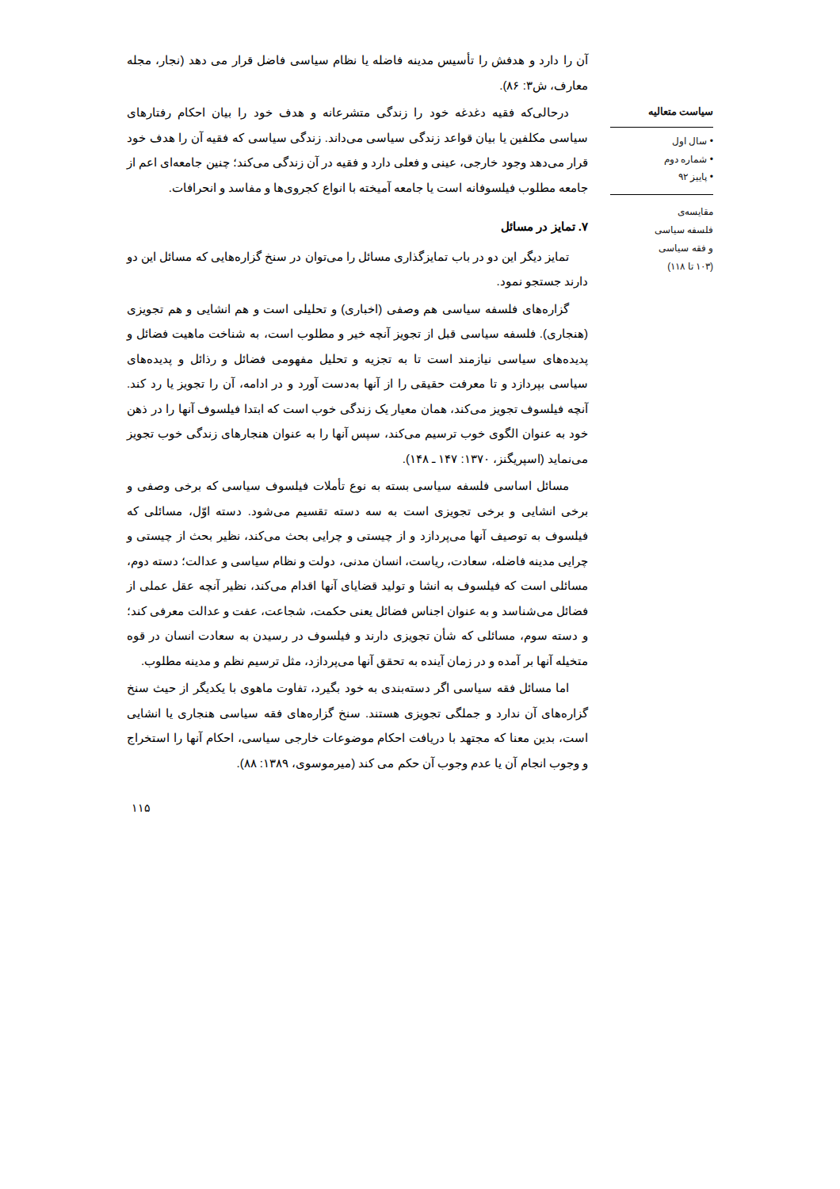آن را دارد و هدفش را تأسیس مدینه فاضله یا نظام سیاسی فاضل قرار می دهد (نجار، مجله معارف، ش۳: ۸۶).
درحالی‌که فقیه دغدغه خود را زندگی متشرعانه و هدف خود را بیان احکام رفتارهای سیاسی مکلفین یا بیان قواعد زندگی سیاسی می‌داند. زندگی سیاسی که فقیه آن را هدف خود قرار می‌دهد وجود خارجی، عینی و فعلی دارد و فقیه در آن زندگی می‌کند؛ چنین جامعه‌ای اعم از جامعه مطلوب فیلسوفانه است یا جامعه آمیخته با انواع کجروی‌ها و مفاسد و انحرافات.
۷. تمایز در مسائل
تمایز دیگر این دو در باب تمایزگذاری مسائل را می‌توان در سنخ گزاره‌هایی که مسائل این دو دارند جستجو نمود.
گزاره‌های فلسفه سیاسی هم وصفی (اخباری) و تحلیلی است و هم انشایی و هم تجویزی (هنجاری). فلسفه سیاسی قبل از تجویز آنچه خیر و مطلوب است، به شناخت ماهیت فضائل و پدیده‌های سیاسی نیازمند است تا به تجزیه و تحلیل مفهومی فضائل و رذائل و پدیده‌های سیاسی بپردازد و تا معرفت حقیقی را از آنها به‌دست آورد و در ادامه، آن را تجویز یا رد کند. آنچه فیلسوف تجویز می‌کند، همان معیار یک زندگی خوب است که ابتدا فیلسوف آنها را در ذهن خود به عنوان الگوی خوب ترسیم می‌کند، سپس آنها را به عنوان هنجارهای زندگی خوب تجویز می‌نماید (اسپریگنز، ۱۳۷۰: ۱۴۷ ـ ۱۴۸).
مسائل اساسی فلسفه سیاسی بسته به نوع تأملات فیلسوف سیاسی که برخی وصفی و برخی انشایی و برخی تجویزی است به سه دسته تقسیم می‌شود. دسته اوّل، مسائلی که فیلسوف به توصیف آنها می‌پردازد و از چیستی و چرایی بحث می‌کند، نظیر بحث از چیستی و چرایی مدینه فاضله، سعادت، ریاست، انسان مدنی، دولت و نظام سیاسی و عدالت؛ دسته دوم، مسائلی است که فیلسوف به انشا و تولید قضایای آنها اقدام می‌کند، نظیر آنچه عقل عملی از فضائل می‌شناسد و به عنوان اجناس فضائل یعنی حکمت، شجاعت، عفت و عدالت معرفی کند؛ و دسته سوم، مسائلی که شأن تجویزی دارند و فیلسوف در رسیدن به سعادت انسان در قوه متخیله آنها بر آمده و در زمان آینده به تحقق آنها می‌پردازد، مثل ترسیم نظم و مدینه مطلوب.
اما مسائل فقه سیاسی اگر دسته‌بندی به خود بگیرد، تفاوت ماهوی با یکدیگر از حیث سنخ گزاره‌های آن ندارد و جملگی تجویزی هستند. سنخ گزاره‌های فقه سیاسی هنجاری یا انشایی است، بدین معنا که مجتهد با دریافت احکام موضوعات خارجی سیاسی، احکام آنها را استخراج و وجوب انجام آن یا عدم وجوب آن حکم می کند (میرموسوی، ۱۳۸۹: ۸۸).
سیاست متعالیه
• سال اول
• شماره دوم
• پاییز ۹۲
مقایسه‌ی
فلسفه سیاسی
و فقه سیاسی
(۱۰۳ تا ۱۱۸)
۱۱۵